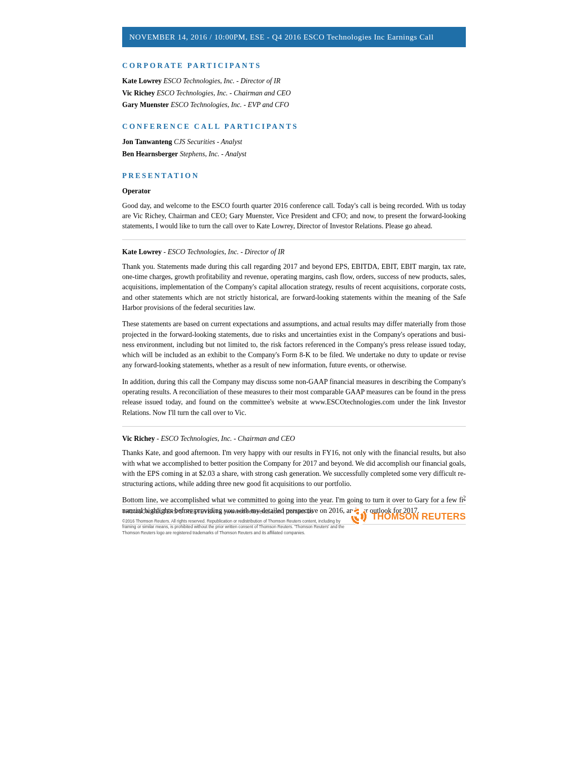NOVEMBER 14, 2016 / 10:00PM, ESE - Q4 2016 ESCO Technologies Inc Earnings Call
Corporate Participants
Kate Lowrey ESCO Technologies, Inc. - Director of IR
Vic Richey ESCO Technologies, Inc. - Chairman and CEO
Gary Muenster ESCO Technologies, Inc. - EVP and CFO
Conference Call Participants
Jon Tanwanteng CJS Securities - Analyst
Ben Hearnsberger Stephens, Inc. - Analyst
Presentation
Operator
Good day, and welcome to the ESCO fourth quarter 2016 conference call. Today's call is being recorded. With us today are Vic Richey, Chairman and CEO; Gary Muenster, Vice President and CFO; and now, to present the forward-looking statements, I would like to turn the call over to Kate Lowrey, Director of Investor Relations. Please go ahead.
Kate Lowrey - ESCO Technologies, Inc. - Director of IR
Thank you. Statements made during this call regarding 2017 and beyond EPS, EBITDA, EBIT, EBIT margin, tax rate, one-time charges, growth profitability and revenue, operating margins, cash flow, orders, success of new products, sales, acquisitions, implementation of the Company's capital allocation strategy, results of recent acquisitions, corporate costs, and other statements which are not strictly historical, are forward-looking statements within the meaning of the Safe Harbor provisions of the federal securities law.
These statements are based on current expectations and assumptions, and actual results may differ materially from those projected in the forward-looking statements, due to risks and uncertainties exist in the Company's operations and business environment, including but not limited to, the risk factors referenced in the Company's press release issued today, which will be included as an exhibit to the Company's Form 8-K to be filed. We undertake no duty to update or revise any forward-looking statements, whether as a result of new information, future events, or otherwise.
In addition, during this call the Company may discuss some non-GAAP financial measures in describing the Company's operating results. A reconciliation of these measures to their most comparable GAAP measures can be found in the press release issued today, and found on the committee's website at www.ESCOtechnologies.com under the link Investor Relations. Now I'll turn the call over to Vic.
Vic Richey - ESCO Technologies, Inc. - Chairman and CEO
Thanks Kate, and good afternoon. I'm very happy with our results in FY16, not only with the financial results, but also with what we accomplished to better position the Company for 2017 and beyond. We did accomplish our financial goals, with the EPS coming in at $2.03 a share, with strong cash generation. We successfully completed some very difficult restructuring actions, while adding three new good fit acquisitions to our portfolio.
Bottom line, we accomplished what we committed to going into the year. I'm going to turn it over to Gary for a few financial highlights before providing you with my detailed perspective on 2016, and our outlook for 2017.
2
THOMSON REUTERS STREETEVENTS | www.streetevents.com | Contact Us
©2016 Thomson Reuters. All rights reserved. Republication or redistribution of Thomson Reuters content, including by framing or similar means, is prohibited without the prior written consent of Thomson Reuters. 'Thomson Reuters' and the Thomson Reuters logo are registered trademarks of Thomson Reuters and its affiliated companies.
THOMSON REUTERS